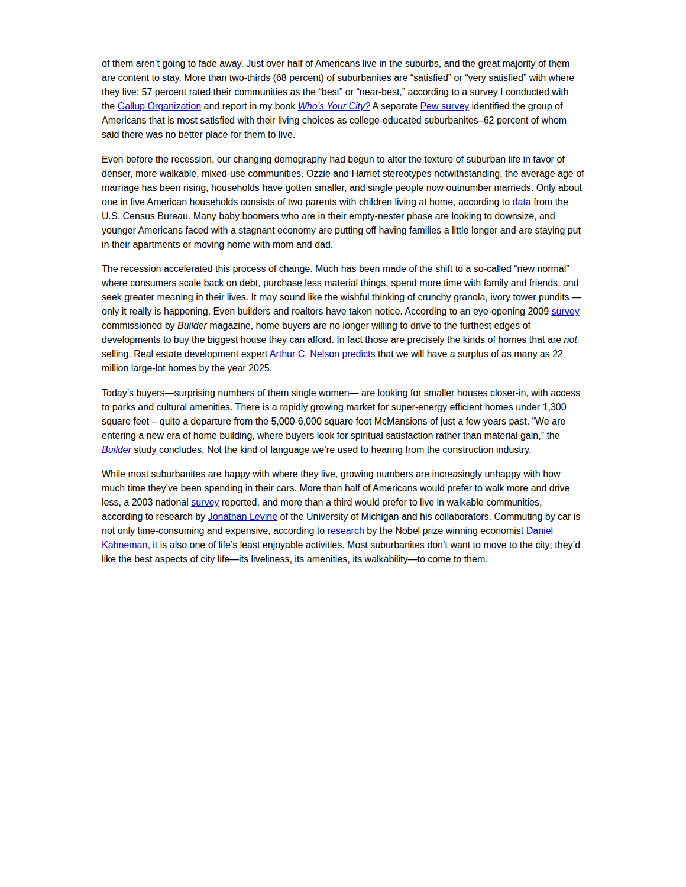of them aren’t going to fade away. Just over half of Americans live in the suburbs, and the great majority of them are content to stay. More than two-thirds (68 percent) of suburbanites are “satisfied” or “very satisfied” with where they live; 57 percent rated their communities as the “best” or “near-best,” according to a survey I conducted with the Gallup Organization and report in my book Who’s Your City? A separate Pew survey identified the group of Americans that is most satisfied with their living choices as college-educated suburbanites–62 percent of whom said there was no better place for them to live.
Even before the recession, our changing demography had begun to alter the texture of suburban life in favor of denser, more walkable, mixed-use communities. Ozzie and Harriet stereotypes notwithstanding, the average age of marriage has been rising, households have gotten smaller, and single people now outnumber marrieds. Only about one in five American households consists of two parents with children living at home, according to data from the U.S. Census Bureau. Many baby boomers who are in their empty-nester phase are looking to downsize, and younger Americans faced with a stagnant economy are putting off having families a little longer and are staying put in their apartments or moving home with mom and dad.
The recession accelerated this process of change. Much has been made of the shift to a so-called “new normal” where consumers scale back on debt, purchase less material things, spend more time with family and friends, and seek greater meaning in their lives. It may sound like the wishful thinking of crunchy granola, ivory tower pundits —only it really is happening. Even builders and realtors have taken notice. According to an eye-opening 2009 survey commissioned by Builder magazine, home buyers are no longer willing to drive to the furthest edges of developments to buy the biggest house they can afford. In fact those are precisely the kinds of homes that are not selling. Real estate development expert Arthur C. Nelson predicts that we will have a surplus of as many as 22 million large-lot homes by the year 2025.
Today’s buyers—surprising numbers of them single women— are looking for smaller houses closer-in, with access to parks and cultural amenities. There is a rapidly growing market for super-energy efficient homes under 1,300 square feet – quite a departure from the 5,000-6,000 square foot McMansions of just a few years past. “We are entering a new era of home building, where buyers look for spiritual satisfaction rather than material gain,” the Builder study concludes. Not the kind of language we’re used to hearing from the construction industry.
While most suburbanites are happy with where they live, growing numbers are increasingly unhappy with how much time they’ve been spending in their cars. More than half of Americans would prefer to walk more and drive less, a 2003 national survey reported, and more than a third would prefer to live in walkable communities, according to research by Jonathan Levine of the University of Michigan and his collaborators. Commuting by car is not only time-consuming and expensive, according to research by the Nobel prize winning economist Daniel Kahneman, it is also one of life’s least enjoyable activities. Most suburbanites don’t want to move to the city; they’d like the best aspects of city life—its liveliness, its amenities, its walkability—to come to them.